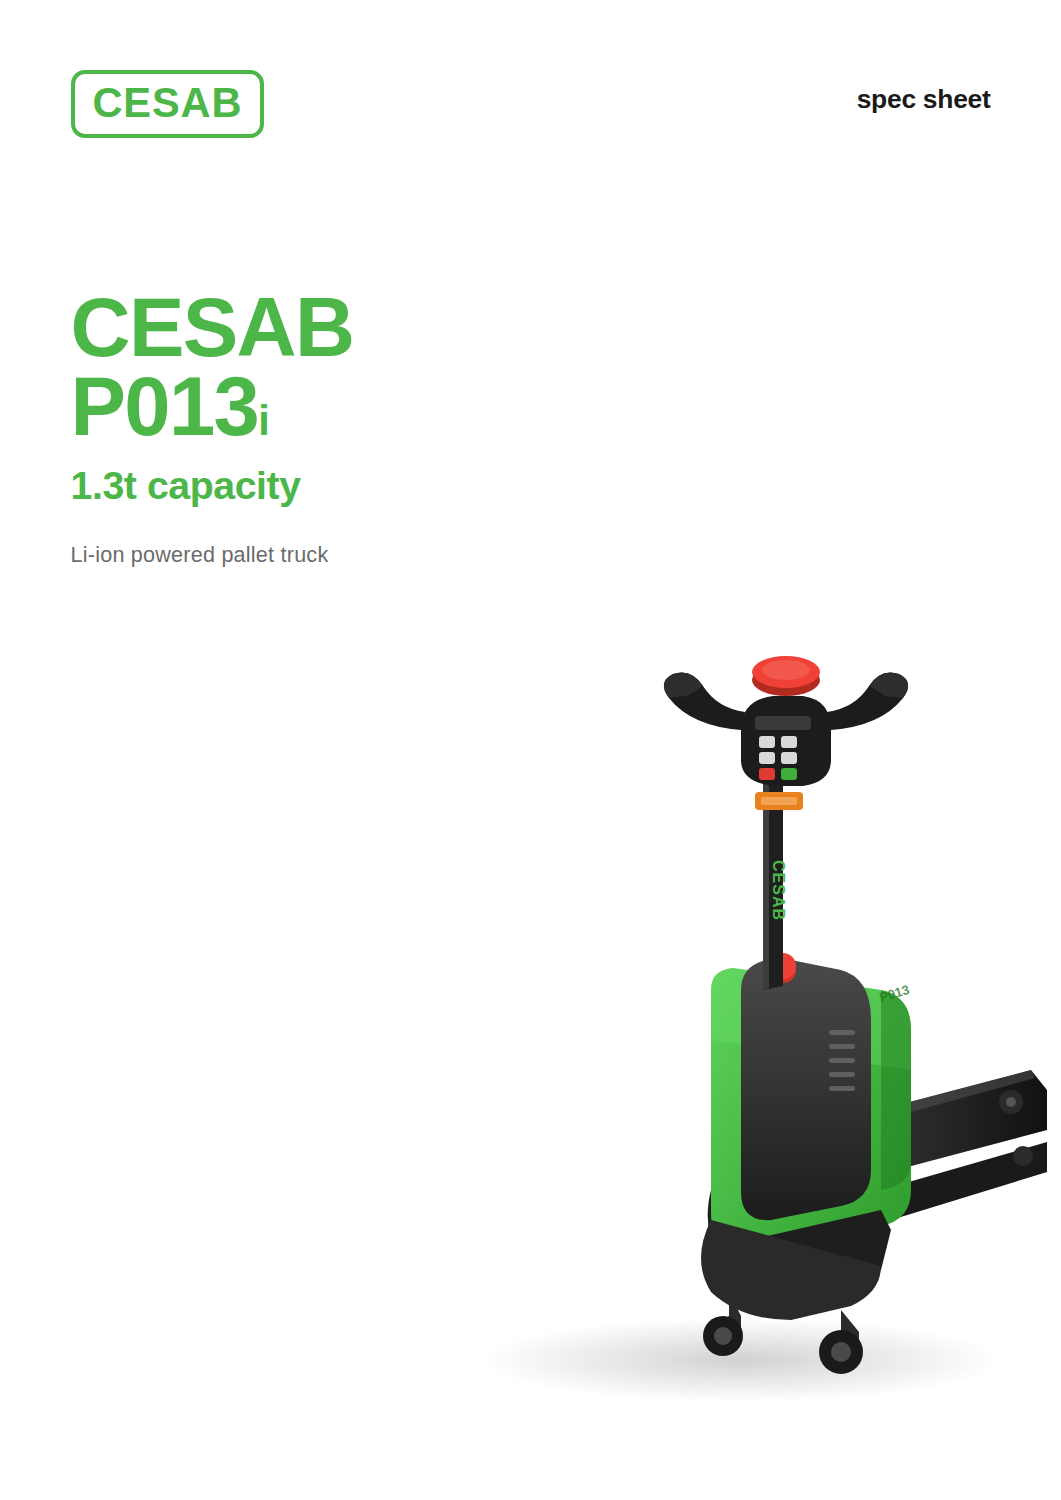CESAB
spec sheet
CESAB
P013i
1.3t capacity
Li-ion powered pallet truck
CESAB P013
CESAB P013i Li-ion powered pallet truck